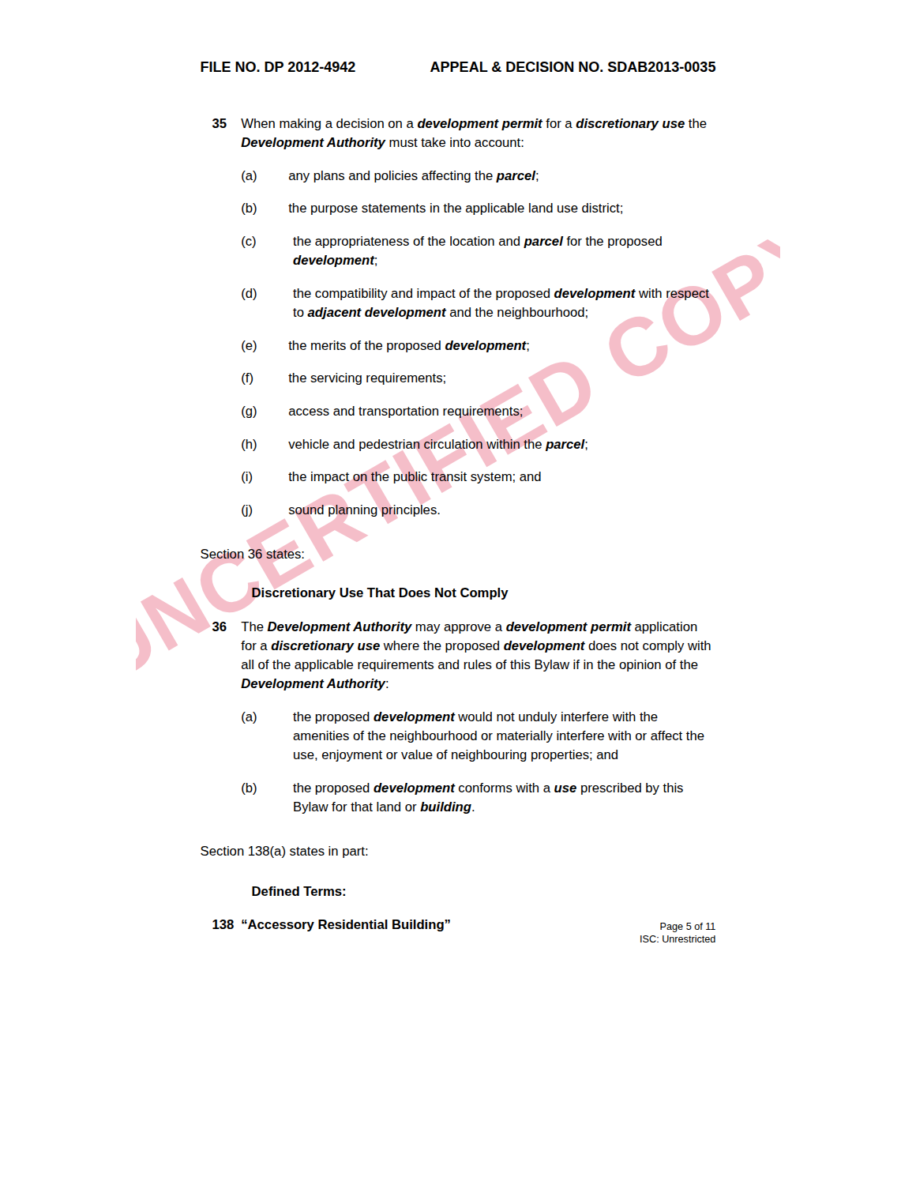UNCERTIFIED COPY
FILE NO. DP 2012-4942
APPEAL & DECISION NO. SDAB2013-0035
35
When making a decision on a development permit for a discretionary use the Development Authority must take into account:
(a)
any plans and policies affecting the parcel;
(b)
the purpose statements in the applicable land use district;
(c)
the appropriateness of the location and parcel for the proposed development;
(d)
the compatibility and impact of the proposed development with respect to adjacent development and the neighbourhood;
(e)
the merits of the proposed development;
(f)
the servicing requirements;
(g)
access and transportation requirements;
(h)
vehicle and pedestrian circulation within the parcel;
(i)
the impact on the public transit system; and
(j)
sound planning principles.
Section 36 states:
Discretionary Use That Does Not Comply
36
The Development Authority may approve a development permit application for a discretionary use where the proposed development does not comply with all of the applicable requirements and rules of this Bylaw if in the opinion of the Development Authority:
(a)
the proposed development would not unduly interfere with the amenities of the neighbourhood or materially interfere with or affect the use, enjoyment or value of neighbouring properties; and
(b)
the proposed development conforms with a use prescribed by this Bylaw for that land or building.
Section 138(a) states in part:
Defined Terms:
138
“Accessory Residential Building”
Page 5 of 11
ISC: Unrestricted